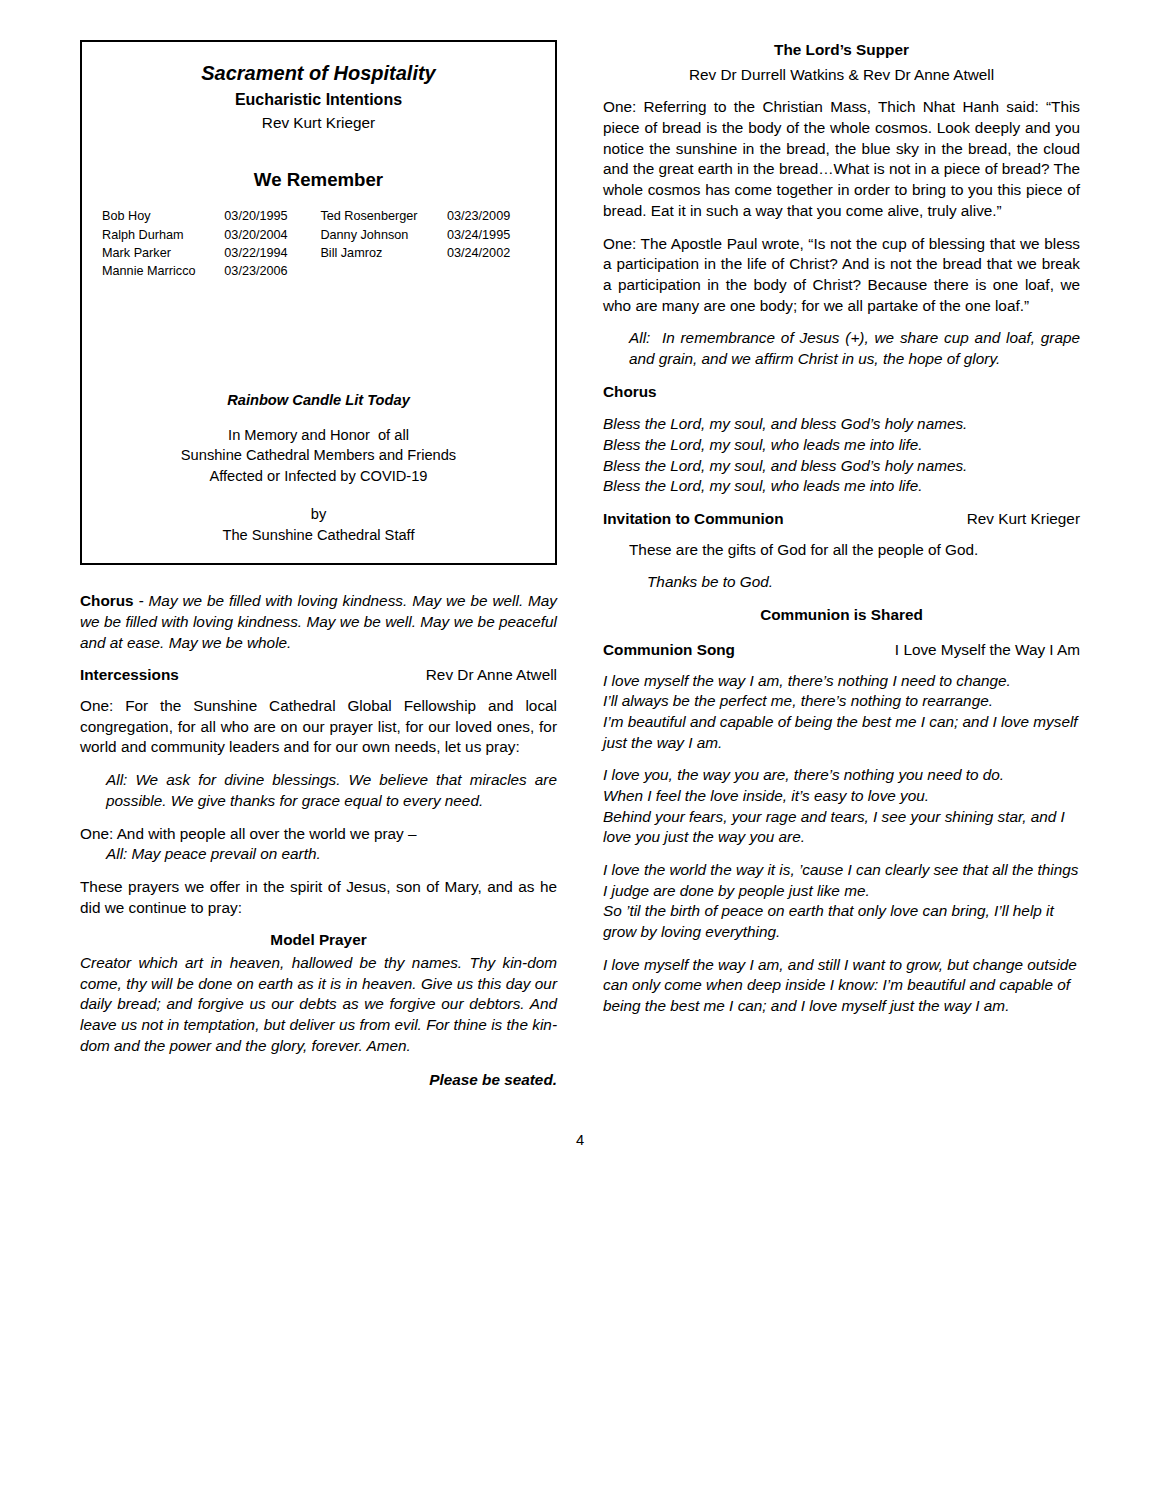Sacrament of Hospitality
Eucharistic Intentions
Rev Kurt Krieger
We Remember
| Bob Hoy | 03/20/1995 | Ted Rosenberger | 03/23/2009 |
| Ralph Durham | 03/20/2004 | Danny Johnson | 03/24/1995 |
| Mark Parker | 03/22/1994 | Bill Jamroz | 03/24/2002 |
| Mannie Marricco | 03/23/2006 | | |
Rainbow Candle Lit Today
In Memory and Honor of all
Sunshine Cathedral Members and Friends
Affected or Infected by COVID-19
by
The Sunshine Cathedral Staff
Chorus - May we be filled with loving kindness. May we be well. May we be filled with loving kindness. May we be well. May we be peaceful and at ease. May we be whole.
Intercessions Rev Dr Anne Atwell
One: For the Sunshine Cathedral Global Fellowship and local congregation, for all who are on our prayer list, for our loved ones, for world and community leaders and for our own needs, let us pray:
All: We ask for divine blessings. We believe that miracles are possible. We give thanks for grace equal to every need.
One: And with people all over the world we pray –
All: May peace prevail on earth.
These prayers we offer in the spirit of Jesus, son of Mary, and as he did we continue to pray:
Model Prayer
Creator which art in heaven, hallowed be thy names. Thy kin-dom come, thy will be done on earth as it is in heaven. Give us this day our daily bread; and forgive us our debts as we forgive our debtors. And leave us not in temptation, but deliver us from evil. For thine is the kin-dom and the power and the glory, forever. Amen.
Please be seated.
The Lord’s Supper
Rev Dr Durrell Watkins & Rev Dr Anne Atwell
One: Referring to the Christian Mass, Thich Nhat Hanh said: “This piece of bread is the body of the whole cosmos. Look deeply and you notice the sunshine in the bread, the blue sky in the bread, the cloud and the great earth in the bread…What is not in a piece of bread? The whole cosmos has come together in order to bring to you this piece of bread. Eat it in such a way that you come alive, truly alive.”
One: The Apostle Paul wrote, “Is not the cup of blessing that we bless a participation in the life of Christ? And is not the bread that we break a participation in the body of Christ? Because there is one loaf, we who are many are one body; for we all partake of the one loaf.”
All: In remembrance of Jesus (+), we share cup and loaf, grape and grain, and we affirm Christ in us, the hope of glory.
Chorus
Bless the Lord, my soul, and bless God’s holy names.
Bless the Lord, my soul, who leads me into life.
Bless the Lord, my soul, and bless God’s holy names.
Bless the Lord, my soul, who leads me into life.
Invitation to Communion Rev Kurt Krieger
These are the gifts of God for all the people of God.
Thanks be to God.
Communion is Shared
Communion Song I Love Myself the Way I Am
I love myself the way I am, there’s nothing I need to change.
I’ll always be the perfect me, there’s nothing to rearrange.
I’m beautiful and capable of being the best me I can; and I love myself just the way I am.
I love you, the way you are, there’s nothing you need to do.
When I feel the love inside, it’s easy to love you.
Behind your fears, your rage and tears, I see your shining star, and I love you just the way you are.
I love the world the way it is, ’cause I can clearly see that all the things I judge are done by people just like me.
So ’til the birth of peace on earth that only love can bring, I’ll help it grow by loving everything.
I love myself the way I am, and still I want to grow, but change outside can only come when deep inside I know: I’m beautiful and capable of being the best me I can; and I love myself just the way I am.
4